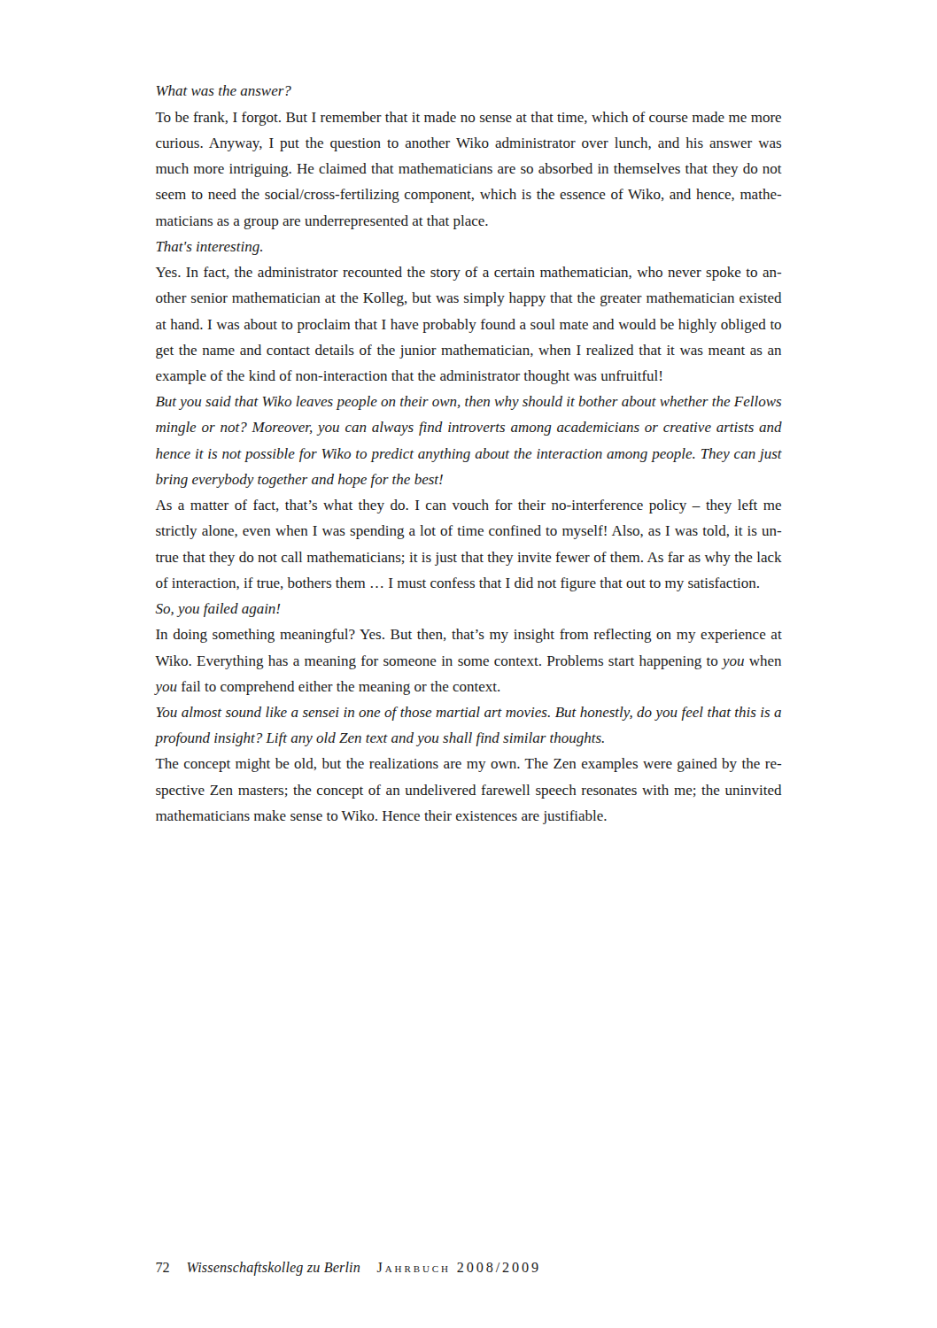What was the answer?
To be frank, I forgot. But I remember that it made no sense at that time, which of course made me more curious. Anyway, I put the question to another Wiko administrator over lunch, and his answer was much more intriguing. He claimed that mathematicians are so absorbed in themselves that they do not seem to need the social/cross-fertilizing component, which is the essence of Wiko, and hence, mathematicians as a group are underrepresented at that place.
That's interesting.
Yes. In fact, the administrator recounted the story of a certain mathematician, who never spoke to another senior mathematician at the Kolleg, but was simply happy that the greater mathematician existed at hand. I was about to proclaim that I have probably found a soul mate and would be highly obliged to get the name and contact details of the junior mathematician, when I realized that it was meant as an example of the kind of non-interaction that the administrator thought was unfruitful!
But you said that Wiko leaves people on their own, then why should it bother about whether the Fellows mingle or not? Moreover, you can always find introverts among academicians or creative artists and hence it is not possible for Wiko to predict anything about the interaction among people. They can just bring everybody together and hope for the best!
As a matter of fact, that’s what they do. I can vouch for their no-interference policy – they left me strictly alone, even when I was spending a lot of time confined to myself! Also, as I was told, it is untrue that they do not call mathematicians; it is just that they invite fewer of them. As far as why the lack of interaction, if true, bothers them … I must confess that I did not figure that out to my satisfaction.
So, you failed again!
In doing something meaningful? Yes. But then, that’s my insight from reflecting on my experience at Wiko. Everything has a meaning for someone in some context. Problems start happening to you when you fail to comprehend either the meaning or the context.
You almost sound like a sensei in one of those martial art movies. But honestly, do you feel that this is a profound insight? Lift any old Zen text and you shall find similar thoughts.
The concept might be old, but the realizations are my own. The Zen examples were gained by the respective Zen masters; the concept of an undelivered farewell speech resonates with me; the uninvited mathematicians make sense to Wiko. Hence their existences are justifiable.
72 Wissenschaftskolleg zu Berlin Jahrbuch 2008/2009